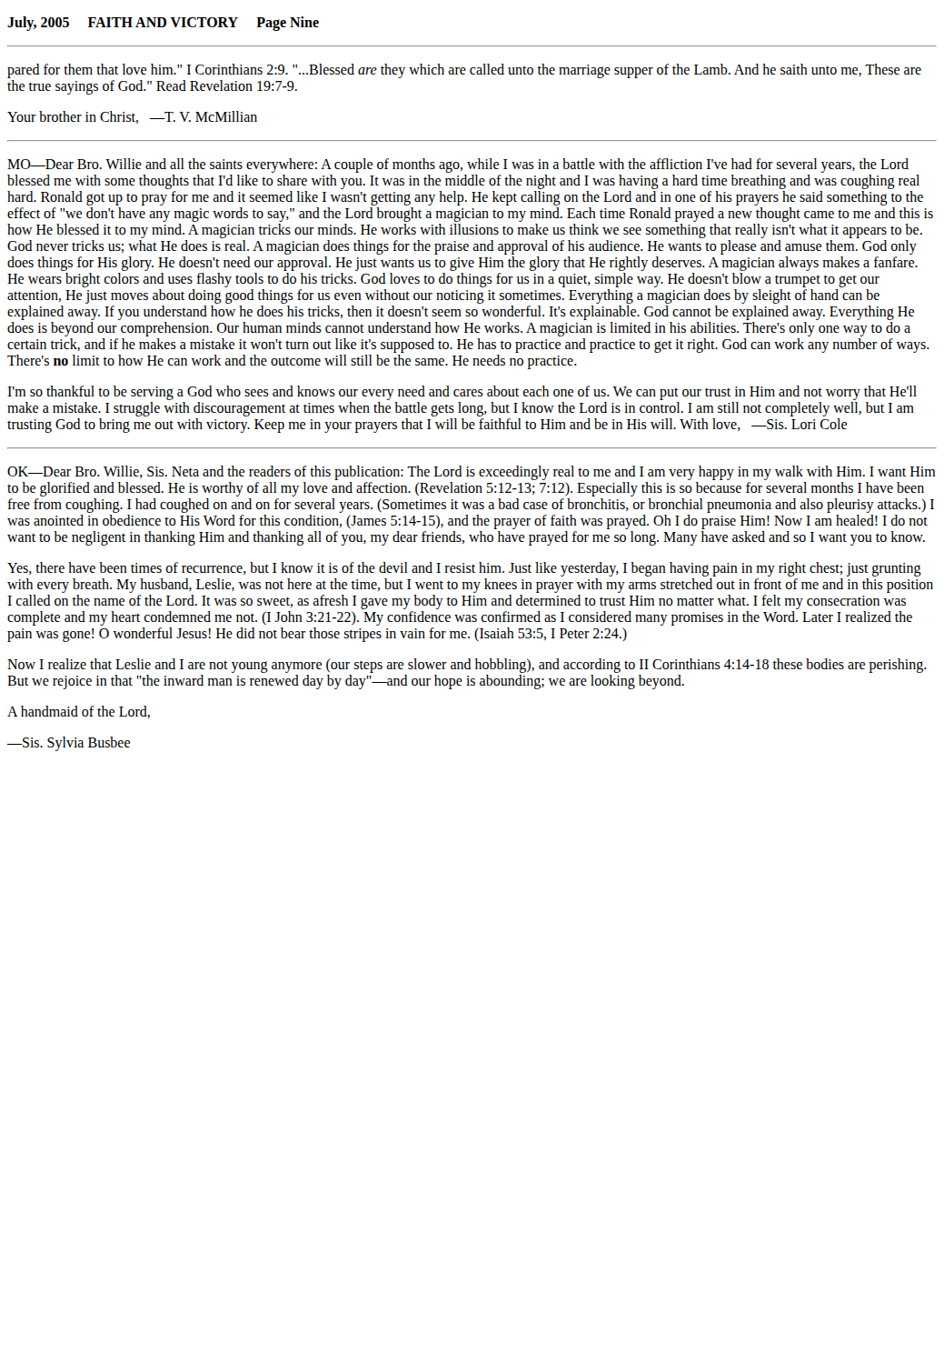July, 2005 FAITH AND VICTORY Page Nine
pared for them that love him." I Corinthians 2:9. "...Blessed are they which are called unto the marriage supper of the Lamb. And he saith unto me, These are the true sayings of God." Read Revelation 19:7-9.
Your brother in Christ, —T. V. McMillian
MO—Dear Bro. Willie and all the saints everywhere: A couple of months ago, while I was in a battle with the affliction I've had for several years, the Lord blessed me with some thoughts that I'd like to share with you. It was in the middle of the night and I was having a hard time breathing and was coughing real hard. Ronald got up to pray for me and it seemed like I wasn't getting any help. He kept calling on the Lord and in one of his prayers he said something to the effect of "we don't have any magic words to say," and the Lord brought a magician to my mind. Each time Ronald prayed a new thought came to me and this is how He blessed it to my mind. A magician tricks our minds. He works with illusions to make us think we see something that really isn't what it appears to be. God never tricks us; what He does is real. A magician does things for the praise and approval of his audience. He wants to please and amuse them. God only does things for His glory. He doesn't need our approval. He just wants us to give Him the glory that He rightly deserves. A magician always makes a fanfare. He wears bright colors and uses flashy tools to do his tricks. God loves to do things for us in a quiet, simple way. He doesn't blow a trumpet to get our attention, He just moves about doing good things for us even without our noticing it sometimes. Everything a magician does by sleight of hand can be explained away. If you understand how he does his tricks, then it doesn't seem so wonderful. It's explainable. God cannot be explained away. Everything He does is beyond our comprehension. Our human minds cannot understand how He works. A magician is limited in his abilities. There's only one way to do a certain trick, and if he makes a mistake it won't turn out like it's supposed to. He has to practice and practice to get it right. God can work any number of ways. There's no limit to how He can work and the outcome will still be the same. He needs no practice.
I'm so thankful to be serving a God who sees and knows our every need and cares about each one of us. We can put our trust in Him and not worry that He'll make a mistake. I struggle with discouragement at times when the battle gets long, but I know the Lord is in control. I am still not completely well, but I am trusting God to bring me out with victory. Keep me in your prayers that I will be faithful to Him and be in His will. With love, —Sis. Lori Cole
OK—Dear Bro. Willie, Sis. Neta and the readers of this publication: The Lord is exceedingly real to me and I am very happy in my walk with Him. I want Him to be glorified and blessed. He is worthy of all my love and affection. (Revelation 5:12-13; 7:12). Especially this is so because for several months I have been free from coughing. I had coughed on and on for several years. (Sometimes it was a bad case of bronchitis, or bronchial pneumonia and also pleurisy attacks.) I was anointed in obedience to His Word for this condition, (James 5:14-15), and the prayer of faith was prayed. Oh I do praise Him! Now I am healed! I do not want to be negligent in thanking Him and thanking all of you, my dear friends, who have prayed for me so long. Many have asked and so I want you to know.
Yes, there have been times of recurrence, but I know it is of the devil and I resist him. Just like yesterday, I began having pain in my right chest; just grunting with every breath. My husband, Leslie, was not here at the time, but I went to my knees in prayer with my arms stretched out in front of me and in this position I called on the name of the Lord. It was so sweet, as afresh I gave my body to Him and determined to trust Him no matter what. I felt my consecration was complete and my heart condemned me not. (I John 3:21-22). My confidence was confirmed as I considered many promises in the Word. Later I realized the pain was gone! O wonderful Jesus! He did not bear those stripes in vain for me. (Isaiah 53:5, I Peter 2:24.)
Now I realize that Leslie and I are not young anymore (our steps are slower and hobbling), and according to II Corinthians 4:14-18 these bodies are perishing. But we rejoice in that "the inward man is renewed day by day"—and our hope is abounding; we are looking beyond.
A handmaid of the Lord,
—Sis. Sylvia Busbee